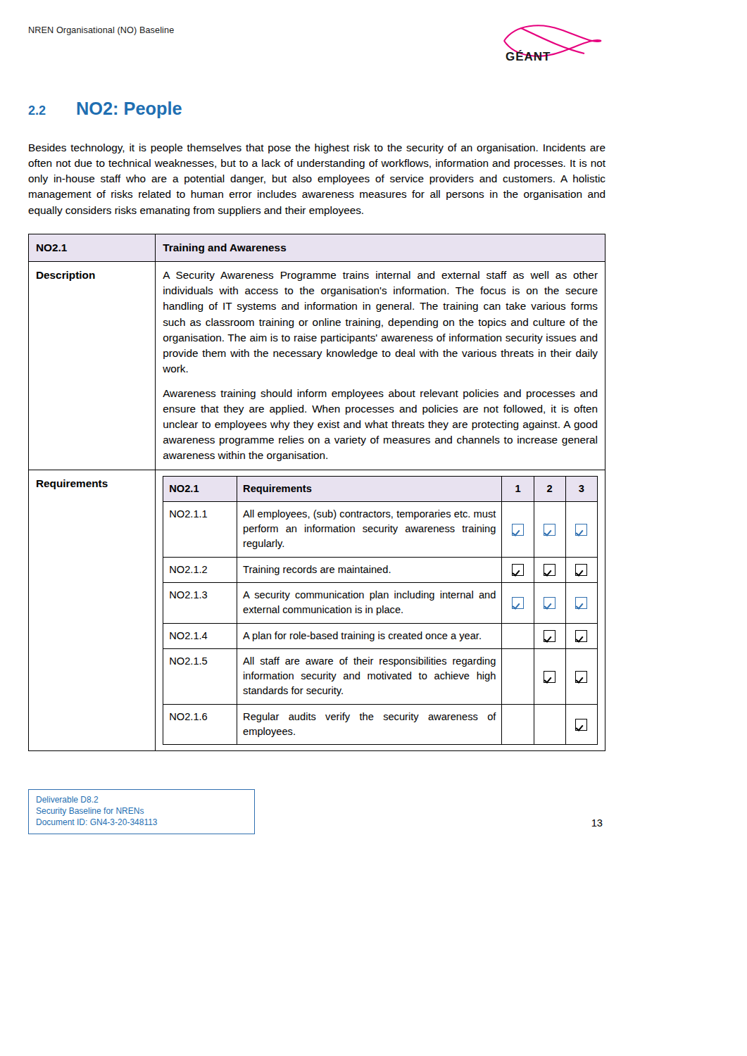NREN Organisational (NO) Baseline
GÉANT
2.2 NO2: People
Besides technology, it is people themselves that pose the highest risk to the security of an organisation. Incidents are often not due to technical weaknesses, but to a lack of understanding of workflows, information and processes. It is not only in-house staff who are a potential danger, but also employees of service providers and customers. A holistic management of risks related to human error includes awareness measures for all persons in the organisation and equally considers risks emanating from suppliers and their employees.
| NO2.1 | Training and Awareness |
| --- | --- |
| Description | A Security Awareness Programme trains internal and external staff as well as other individuals with access to the organisation's information. The focus is on the secure handling of IT systems and information in general. The training can take various forms such as classroom training or online training, depending on the topics and culture of the organisation. The aim is to raise participants' awareness of information security issues and provide them with the necessary knowledge to deal with the various threats in their daily work. Awareness training should inform employees about relevant policies and processes and ensure that they are applied. When processes and policies are not followed, it is often unclear to employees why they exist and what threats they are protecting against. A good awareness programme relies on a variety of measures and channels to increase general awareness within the organisation. |
| Requirements | / NO2.1 / Requirements / 1 / 2 / 3 / / --- / --- / --- / --- / --- / / NO2.1.1 / All employees, (sub) contractors, temporaries etc. must perform an information security awareness training regularly. / / / / / NO2.1.2 / Training records are maintained. / / / / / NO2.1.3 / A security communication plan including internal and external communication is in place. / / / / / NO2.1.4 / A plan for role-based training is created once a year. / / / / / NO2.1.5 / All staff are aware of their responsibilities regarding information security and motivated to achieve high standards for security. / / / / / NO2.1.6 / Regular audits verify the security awareness of employees. / / / / |
Deliverable D8.2
Security Baseline for NRENs
Document ID: GN4-3-20-348113
13